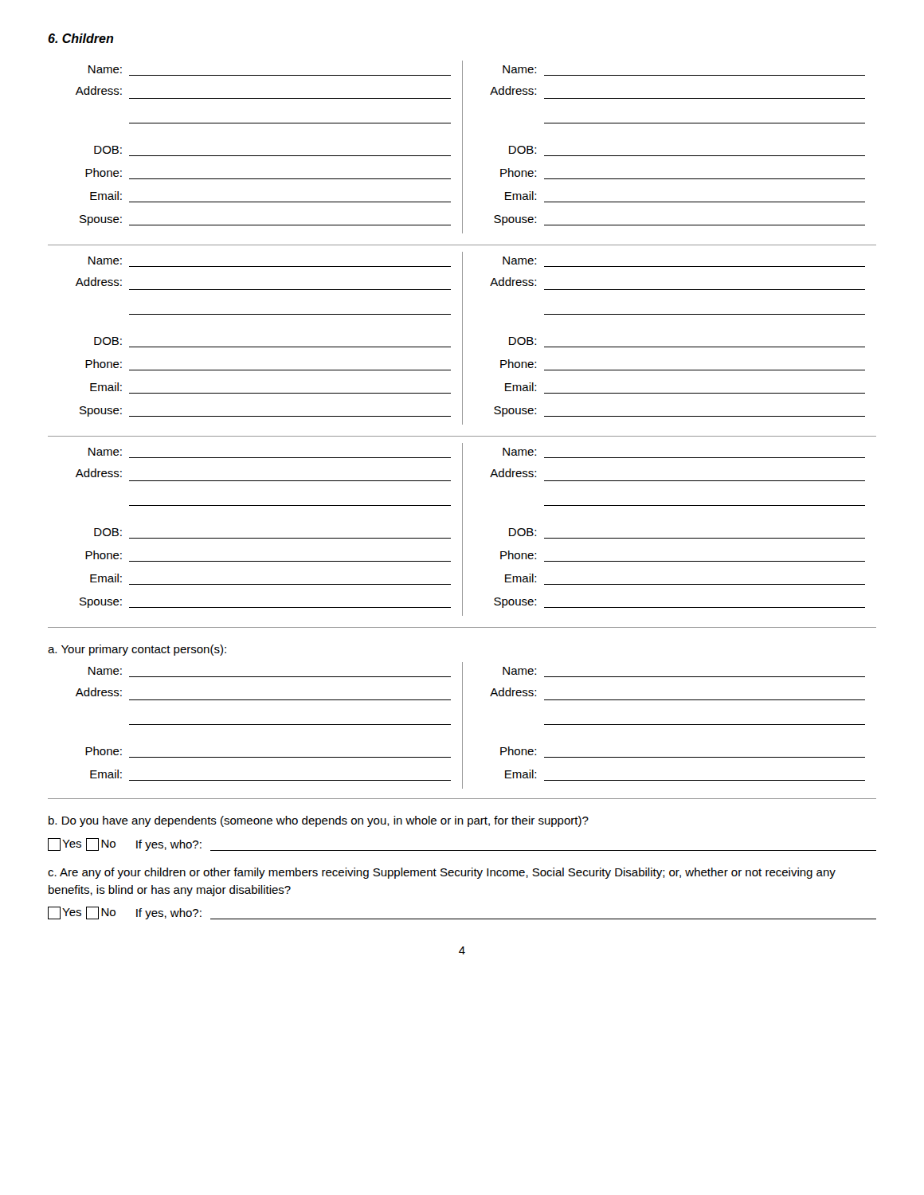6. Children
Name:
Address:
DOB:
Phone:
Email:
Spouse:
Name:
Address:
DOB:
Phone:
Email:
Spouse:
Name:
Address:
DOB:
Phone:
Email:
Spouse:
Name:
Address:
DOB:
Phone:
Email:
Spouse:
Name:
Address:
DOB:
Phone:
Email:
Spouse:
Name:
Address:
DOB:
Phone:
Email:
Spouse:
a. Your primary contact person(s):
Name:
Address:
Phone:
Email:
Name:
Address:
Phone:
Email:
b. Do you have any dependents (someone who depends on you, in whole or in part, for their support)?
Yes No If yes, who?:
c. Are any of your children or other family members receiving Supplement Security Income, Social Security Disability; or, whether or not receiving any benefits, is blind or has any major disabilities?
Yes No If yes, who?:
4